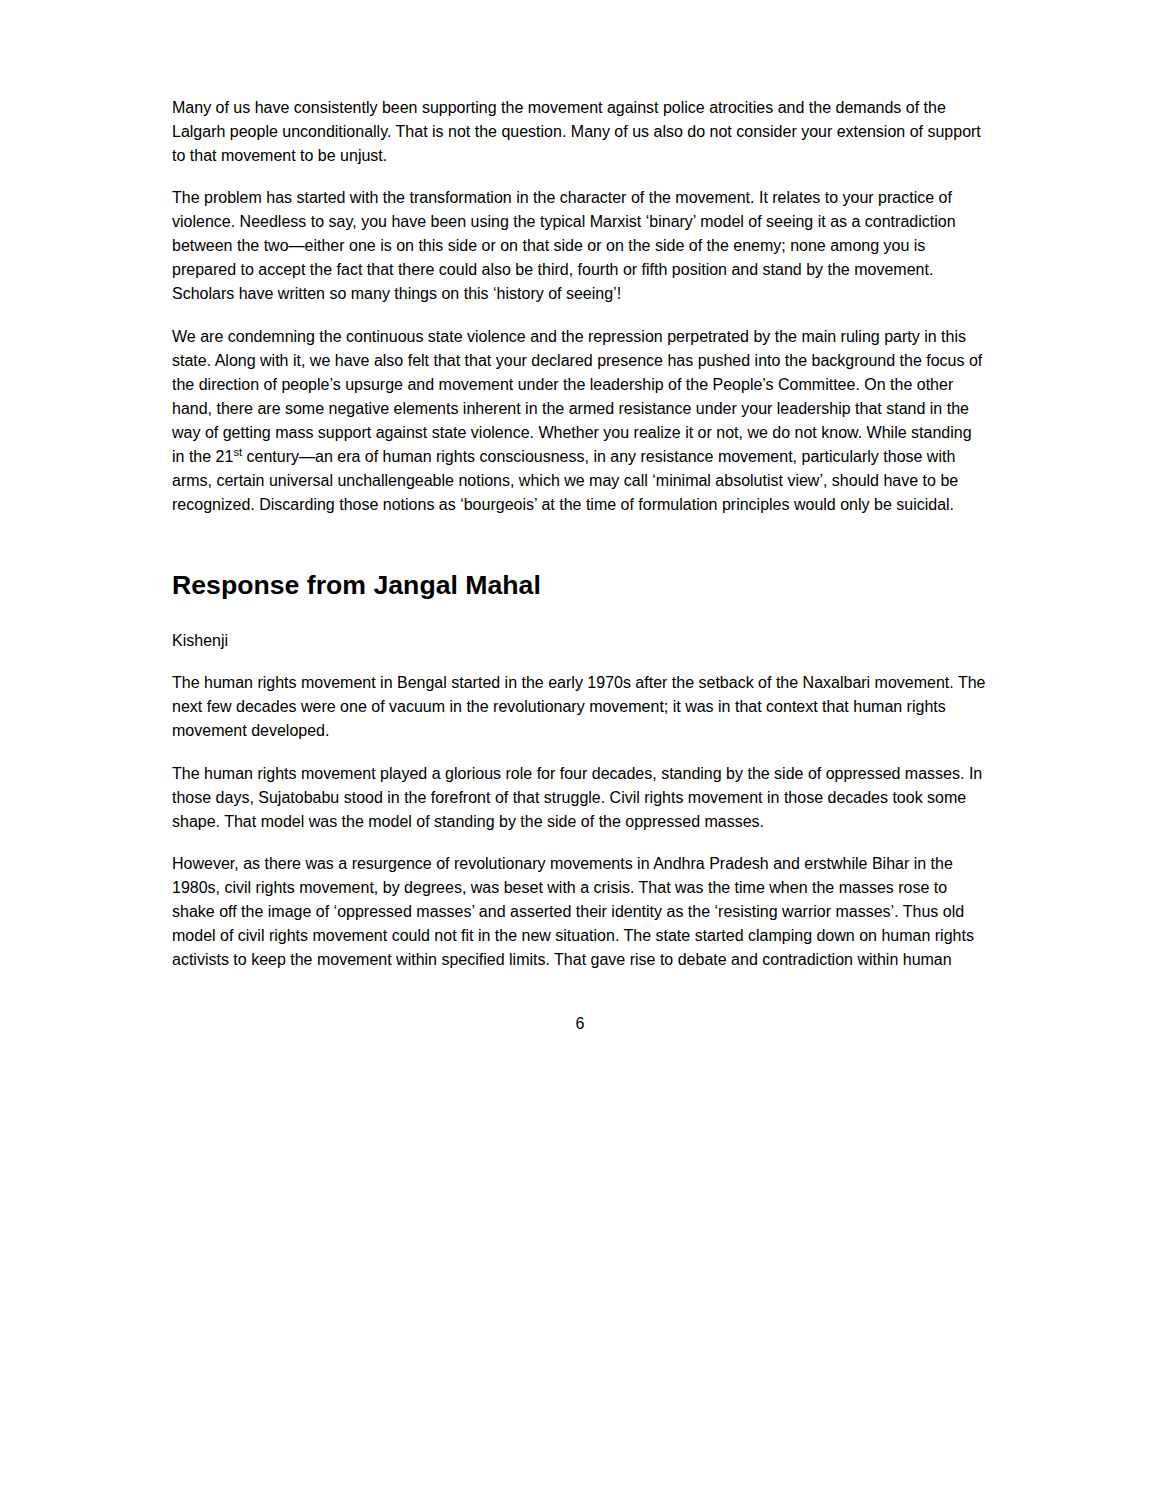Many of us have consistently been supporting the movement against police atrocities and the demands of the Lalgarh people unconditionally. That is not the question. Many of us also do not consider your extension of support to that movement to be unjust.
The problem has started with the transformation in the character of the movement. It relates to your practice of violence. Needless to say, you have been using the typical Marxist ‘binary’ model of seeing it as a contradiction between the two—either one is on this side or on that side or on the side of the enemy; none among you is prepared to accept the fact that there could also be third, fourth or fifth position and stand by the movement. Scholars have written so many things on this ‘history of seeing’!
We are condemning the continuous state violence and the repression perpetrated by the main ruling party in this state. Along with it, we have also felt that that your declared presence has pushed into the background the focus of the direction of people’s upsurge and movement under the leadership of the People’s Committee. On the other hand, there are some negative elements inherent in the armed resistance under your leadership that stand in the way of getting mass support against state violence. Whether you realize it or not, we do not know. While standing in the 21st century—an era of human rights consciousness, in any resistance movement, particularly those with arms, certain universal unchallengeable notions, which we may call ‘minimal absolutist view’, should have to be recognized. Discarding those notions as ‘bourgeois’ at the time of formulation principles would only be suicidal.
Response from Jangal Mahal
Kishenji
The human rights movement in Bengal started in the early 1970s after the setback of the Naxalbari movement. The next few decades were one of vacuum in the revolutionary movement; it was in that context that human rights movement developed.
The human rights movement played a glorious role for four decades, standing by the side of oppressed masses. In those days, Sujatobabu stood in the forefront of that struggle. Civil rights movement in those decades took some shape. That model was the model of standing by the side of the oppressed masses.
However, as there was a resurgence of revolutionary movements in Andhra Pradesh and erstwhile Bihar in the 1980s, civil rights movement, by degrees, was beset with a crisis. That was the time when the masses rose to shake off the image of ‘oppressed masses’ and asserted their identity as the ‘resisting warrior masses’. Thus old model of civil rights movement could not fit in the new situation. The state started clamping down on human rights activists to keep the movement within specified limits. That gave rise to debate and contradiction within human
6